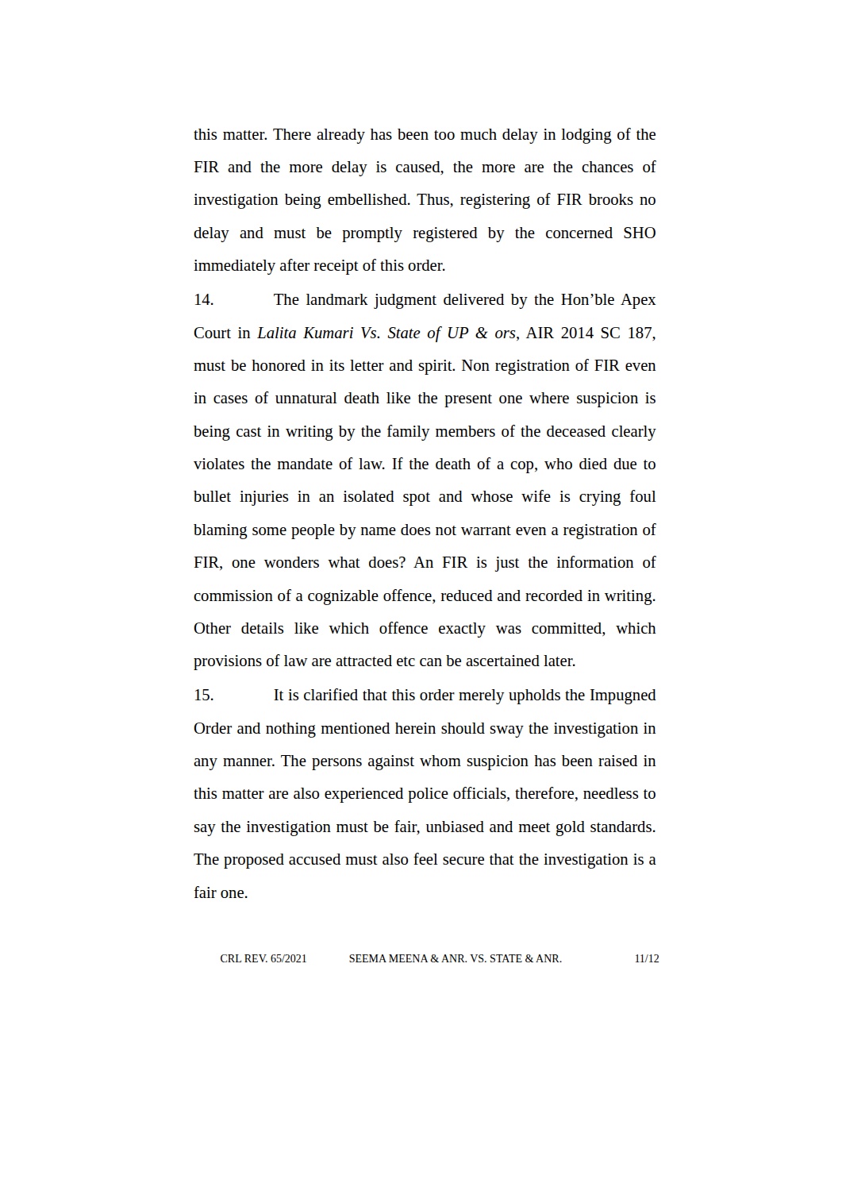this matter. There already has been too much delay in lodging of the FIR and the more delay is caused, the more are the chances of investigation being embellished. Thus, registering of FIR brooks no delay and must be promptly registered by the concerned SHO immediately after receipt of this order.
14. The landmark judgment delivered by the Hon’ble Apex Court in Lalita Kumari Vs. State of UP & ors, AIR 2014 SC 187, must be honored in its letter and spirit. Non registration of FIR even in cases of unnatural death like the present one where suspicion is being cast in writing by the family members of the deceased clearly violates the mandate of law. If the death of a cop, who died due to bullet injuries in an isolated spot and whose wife is crying foul blaming some people by name does not warrant even a registration of FIR, one wonders what does? An FIR is just the information of commission of a cognizable offence, reduced and recorded in writing. Other details like which offence exactly was committed, which provisions of law are attracted etc can be ascertained later.
15. It is clarified that this order merely upholds the Impugned Order and nothing mentioned herein should sway the investigation in any manner. The persons against whom suspicion has been raised in this matter are also experienced police officials, therefore, needless to say the investigation must be fair, unbiased and meet gold standards. The proposed accused must also feel secure that the investigation is a fair one.
CRL REV. 65/2021 SEEMA MEENA & ANR. VS. STATE & ANR. 11/12